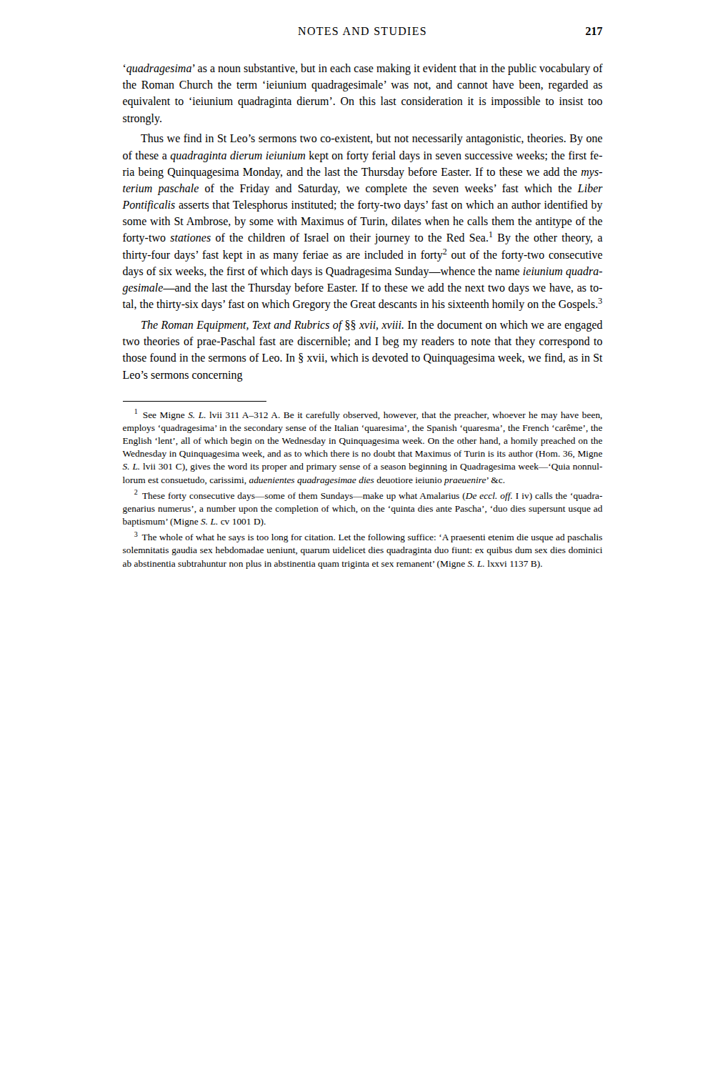NOTES AND STUDIES 217
‘quadragesima’ as a noun substantive, but in each case making it evident that in the public vocabulary of the Roman Church the term ‘ieiunium quadragesimale’ was not, and cannot have been, regarded as equivalent to ‘ieiunium quadraginta dierum’. On this last consideration it is impossible to insist too strongly.
Thus we find in St Leo’s sermons two co-existent, but not necessarily antagonistic, theories. By one of these a quadraginta dierum ieiunium kept on forty ferial days in seven successive weeks; the first feria being Quinquagesima Monday, and the last the Thursday before Easter. If to these we add the mysterium paschale of the Friday and Saturday, we complete the seven weeks’ fast which the Liber Pontificalis asserts that Telesphorus instituted; the forty-two days’ fast on which an author identified by some with St Ambrose, by some with Maximus of Turin, dilates when he calls them the antitype of the forty-two stationes of the children of Israel on their journey to the Red Sea.1 By the other theory, a thirty-four days’ fast kept in as many feriae as are included in forty2 out of the forty-two consecutive days of six weeks, the first of which days is Quadragesima Sunday—whence the name ieiunium quadragesimale—and the last the Thursday before Easter. If to these we add the next two days we have, as total, the thirty-six days’ fast on which Gregory the Great descants in his sixteenth homily on the Gospels.3
The Roman Equipment, Text and Rubrics of §§ xvii, xviii. In the document on which we are engaged two theories of prae-Paschal fast are discernible; and I beg my readers to note that they correspond to those found in the sermons of Leo. In § xvii, which is devoted to Quinquagesima week, we find, as in St Leo’s sermons concerning
1 See Migne S. L. lvii 311 A–312 A. Be it carefully observed, however, that the preacher, whoever he may have been, employs ‘quadragesima’ in the secondary sense of the Italian ‘quaresima’, the Spanish ‘quaresma’, the French ‘carême’, the English ‘lent’, all of which begin on the Wednesday in Quinquagesima week. On the other hand, a homily preached on the Wednesday in Quinquagesima week, and as to which there is no doubt that Maximus of Turin is its author (Hom. 36, Migne S. L. lvii 301 C), gives the word its proper and primary sense of a season beginning in Quadragesima week—‘Quia nonnullorum est consuetudo, carissimi, aduenientes quadragesimae dies deuotiore ieiunio praeuenire’ &c.
2 These forty consecutive days—some of them Sundays—make up what Amalarius (De eccl. off. I iv) calls the ‘quadragenarius numerus’, a number upon the completion of which, on the ‘quinta dies ante Pascha’, ‘duo dies supersunt usque ad baptismum’ (Migne S. L. cv 1001 D).
3 The whole of what he says is too long for citation. Let the following suffice: ‘A praesenti etenim die usque ad paschalis solemnitatis gaudia sex hebdomadae ueniunt, quarum uidelicet dies quadraginta duo fiunt: ex quibus dum sex dies dominici ab abstinentia subtrahuntur non plus in abstinentia quam triginta et sex remanent’ (Migne S. L. lxxvi 1137 B).